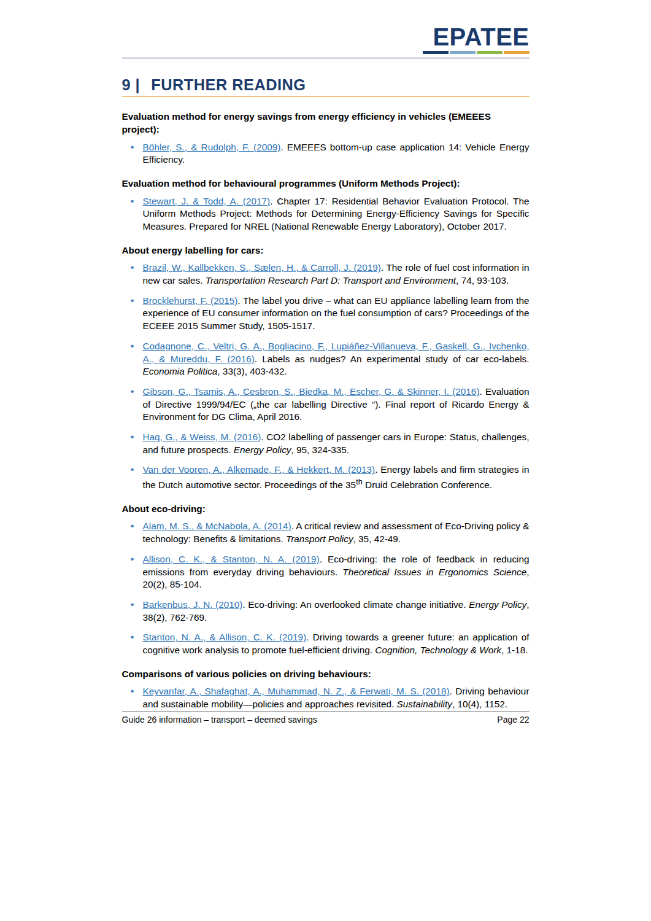EPATEE
9 |FURTHER READING
Evaluation method for energy savings from energy efficiency in vehicles (EMEEES project):
Böhler, S., & Rudolph, F. (2009). EMEEES bottom-up case application 14: Vehicle Energy Efficiency.
Evaluation method for behavioural programmes (Uniform Methods Project):
Stewart, J. & Todd, A. (2017). Chapter 17: Residential Behavior Evaluation Protocol. The Uniform Methods Project: Methods for Determining Energy-Efficiency Savings for Specific Measures. Prepared for NREL (National Renewable Energy Laboratory), October 2017.
About energy labelling for cars:
Brazil, W., Kallbekken, S., Sælen, H., & Carroll, J. (2019). The role of fuel cost information in new car sales. Transportation Research Part D: Transport and Environment, 74, 93-103.
Brocklehurst, F. (2015). The label you drive – what can EU appliance labelling learn from the experience of EU consumer information on the fuel consumption of cars? Proceedings of the ECEEE 2015 Summer Study, 1505-1517.
Codagnone, C., Veltri, G. A., Bogliacino, F., Lupiáñez-Villanueva, F., Gaskell, G., Ivchenko, A., & Mureddu, F. (2016). Labels as nudges? An experimental study of car eco-labels. Economia Politica, 33(3), 403-432.
Gibson, G., Tsamis, A., Cesbron, S., Biedka, M., Escher, G. & Skinner, I. (2016). Evaluation of Directive 1999/94/EC („the car labelling Directive “). Final report of Ricardo Energy & Environment for DG Clima, April 2016.
Haq, G., & Weiss, M. (2016). CO2 labelling of passenger cars in Europe: Status, challenges, and future prospects. Energy Policy, 95, 324-335.
Van der Vooren, A., Alkemade, F., & Hekkert, M. (2013). Energy labels and firm strategies in the Dutch automotive sector. Proceedings of the 35th Druid Celebration Conference.
About eco-driving:
Alam, M. S., & McNabola, A. (2014). A critical review and assessment of Eco-Driving policy & technology: Benefits & limitations. Transport Policy, 35, 42-49.
Allison, C. K., & Stanton, N. A. (2019). Eco-driving: the role of feedback in reducing emissions from everyday driving behaviours. Theoretical Issues in Ergonomics Science, 20(2), 85-104.
Barkenbus, J. N. (2010). Eco-driving: An overlooked climate change initiative. Energy Policy, 38(2), 762-769.
Stanton, N. A., & Allison, C. K. (2019). Driving towards a greener future: an application of cognitive work analysis to promote fuel-efficient driving. Cognition, Technology & Work, 1-18.
Comparisons of various policies on driving behaviours:
Keyvanfar, A., Shafaghat, A., Muhammad, N. Z., & Ferwati, M. S. (2018). Driving behaviour and sustainable mobility—policies and approaches revisited. Sustainability, 10(4), 1152.
Guide 26 information – transport – deemed savings
Page 22